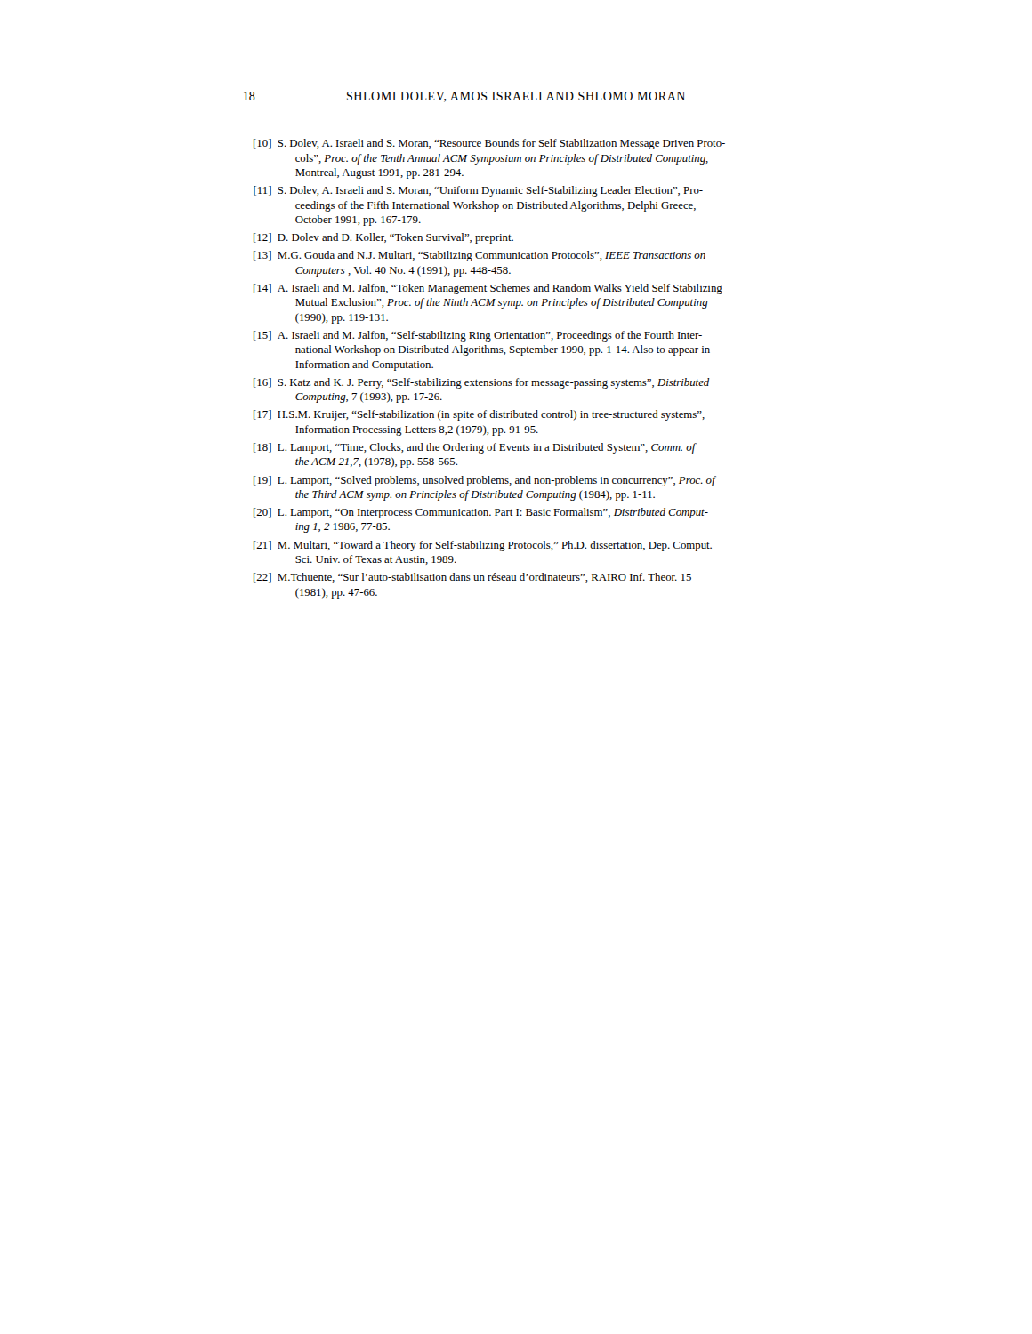18
SHLOMI DOLEV, AMOS ISRAELI AND SHLOMO MORAN
[10] S. Dolev, A. Israeli and S. Moran, “Resource Bounds for Self Stabilization Message Driven Proto- cols”, Proc. of the Tenth Annual ACM Symposium on Principles of Distributed Computing, Montreal, August 1991, pp. 281-294.
[11] S. Dolev, A. Israeli and S. Moran, “Uniform Dynamic Self-Stabilizing Leader Election”, Pro- ceedings of the Fifth International Workshop on Distributed Algorithms, Delphi Greece, October 1991, pp. 167-179.
[12] D. Dolev and D. Koller, “Token Survival”, preprint.
[13] M.G. Gouda and N.J. Multari, “Stabilizing Communication Protocols”, IEEE Transactions on Computers , Vol. 40 No. 4 (1991), pp. 448-458.
[14] A. Israeli and M. Jalfon, “Token Management Schemes and Random Walks Yield Self Stabilizing Mutual Exclusion”, Proc. of the Ninth ACM symp. on Principles of Distributed Computing (1990), pp. 119-131.
[15] A. Israeli and M. Jalfon, “Self-stabilizing Ring Orientation”, Proceedings of the Fourth Inter- national Workshop on Distributed Algorithms, September 1990, pp. 1-14. Also to appear in Information and Computation.
[16] S. Katz and K. J. Perry, “Self-stabilizing extensions for message-passing systems”, Distributed Computing, 7 (1993), pp. 17-26.
[17] H.S.M. Kruijer, “Self-stabilization (in spite of distributed control) in tree-structured systems”, Information Processing Letters 8,2 (1979), pp. 91-95.
[18] L. Lamport, “Time, Clocks, and the Ordering of Events in a Distributed System”, Comm. of the ACM 21,7, (1978), pp. 558-565.
[19] L. Lamport, “Solved problems, unsolved problems, and non-problems in concurrency”, Proc. of the Third ACM symp. on Principles of Distributed Computing (1984), pp. 1-11.
[20] L. Lamport, “On Interprocess Communication. Part I: Basic Formalism”, Distributed Comput- ing 1, 2 1986, 77-85.
[21] M. Multari, “Toward a Theory for Self-stabilizing Protocols,” Ph.D. dissertation, Dep. Comput. Sci. Univ. of Texas at Austin, 1989.
[22] M.Tchuente, “Sur l’auto-stabilisation dans un réseau d’ordinateurs”, RAIRO Inf. Theor. 15 (1981), pp. 47-66.